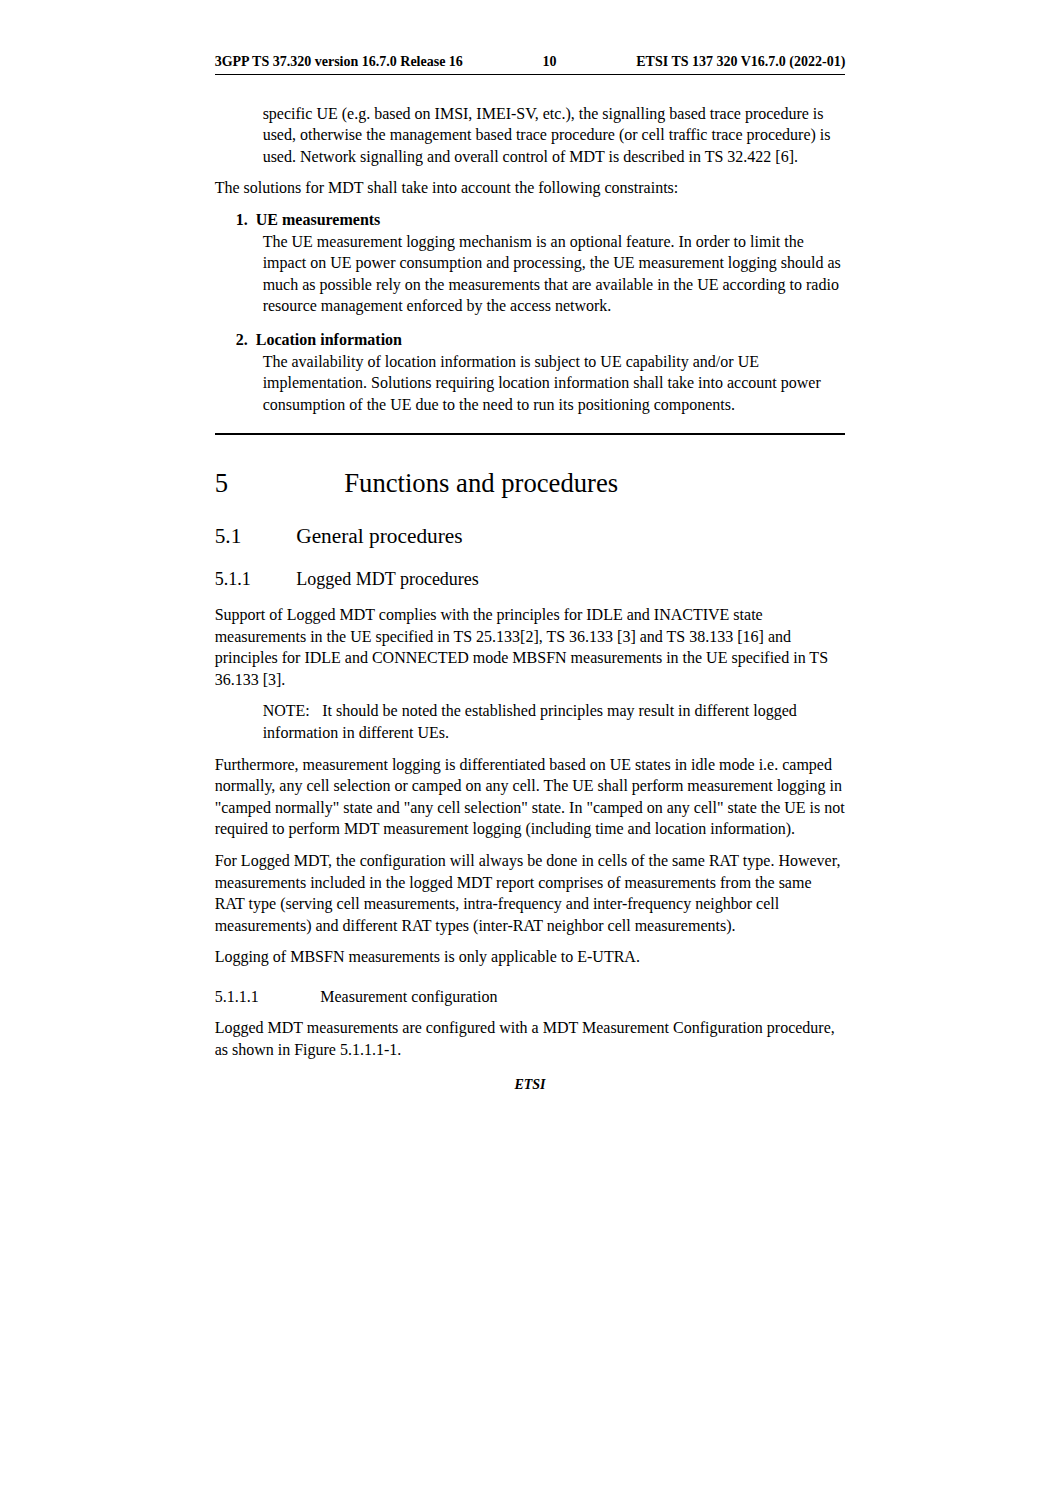3GPP TS 37.320 version 16.7.0 Release 16
10
ETSI TS 137 320 V16.7.0 (2022-01)
specific UE (e.g. based on IMSI, IMEI-SV, etc.), the signalling based trace procedure is used, otherwise the management based trace procedure (or cell traffic trace procedure) is used. Network signalling and overall control of MDT is described in TS 32.422 [6].
The solutions for MDT shall take into account the following constraints:
1. UE measurements
The UE measurement logging mechanism is an optional feature. In order to limit the impact on UE power consumption and processing, the UE measurement logging should as much as possible rely on the measurements that are available in the UE according to radio resource management enforced by the access network.
2. Location information
The availability of location information is subject to UE capability and/or UE implementation. Solutions requiring location information shall take into account power consumption of the UE due to the need to run its positioning components.
5 Functions and procedures
5.1 General procedures
5.1.1 Logged MDT procedures
Support of Logged MDT complies with the principles for IDLE and INACTIVE state measurements in the UE specified in TS 25.133[2], TS 36.133 [3] and TS 38.133 [16] and principles for IDLE and CONNECTED mode MBSFN measurements in the UE specified in TS 36.133 [3].
NOTE: It should be noted the established principles may result in different logged information in different UEs.
Furthermore, measurement logging is differentiated based on UE states in idle mode i.e. camped normally, any cell selection or camped on any cell. The UE shall perform measurement logging in "camped normally" state and "any cell selection" state. In "camped on any cell" state the UE is not required to perform MDT measurement logging (including time and location information).
For Logged MDT, the configuration will always be done in cells of the same RAT type. However, measurements included in the logged MDT report comprises of measurements from the same RAT type (serving cell measurements, intra-frequency and inter-frequency neighbor cell measurements) and different RAT types (inter-RAT neighbor cell measurements).
Logging of MBSFN measurements is only applicable to E-UTRA.
5.1.1.1 Measurement configuration
Logged MDT measurements are configured with a MDT Measurement Configuration procedure, as shown in Figure 5.1.1.1-1.
ETSI